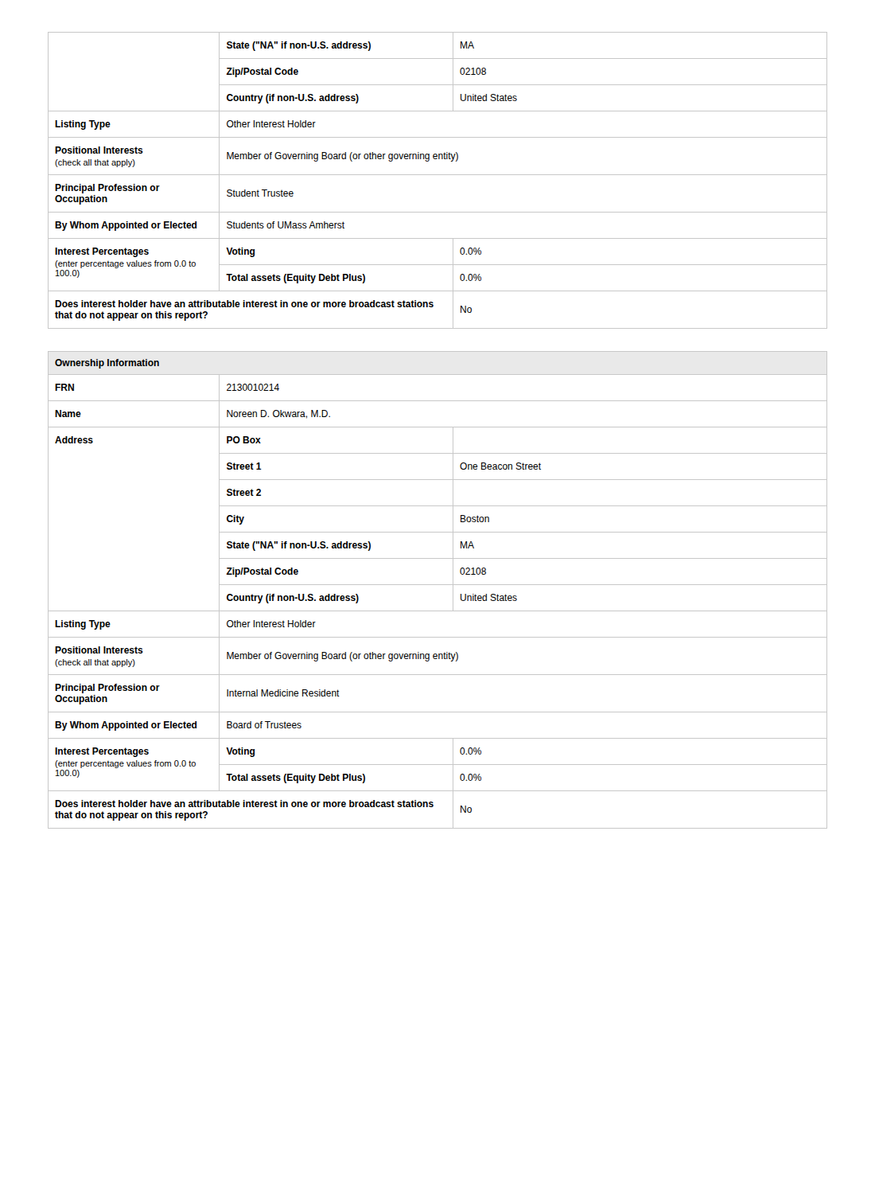| | State ("NA" if non-U.S. address) | MA |
| Zip/Postal Code | 02108 |
| Country (if non-U.S. address) | United States |
| Listing Type | Other Interest Holder |
| Positional Interests (check all that apply) | Member of Governing Board (or other governing entity) |
| Principal Profession or Occupation | Student Trustee |
| By Whom Appointed or Elected | Students of UMass Amherst |
| Interest Percentages (enter percentage values from 0.0 to 100.0) | Voting | 0.0% |
| Total assets (Equity Debt Plus) | 0.0% |
| Does interest holder have an attributable interest in one or more broadcast stations that do not appear on this report? | No |
| Ownership Information |
| FRN | 2130010214 |
| Name | Noreen D. Okwara, M.D. |
| Address | PO Box | |
| Street 1 | One Beacon Street |
| Street 2 | |
| City | Boston |
| State ("NA" if non-U.S. address) | MA |
| Zip/Postal Code | 02108 |
| Country (if non-U.S. address) | United States |
| Listing Type | Other Interest Holder |
| Positional Interests (check all that apply) | Member of Governing Board (or other governing entity) |
| Principal Profession or Occupation | Internal Medicine Resident |
| By Whom Appointed or Elected | Board of Trustees |
| Interest Percentages (enter percentage values from 0.0 to 100.0) | Voting | 0.0% |
| Total assets (Equity Debt Plus) | 0.0% |
| Does interest holder have an attributable interest in one or more broadcast stations that do not appear on this report? | No |